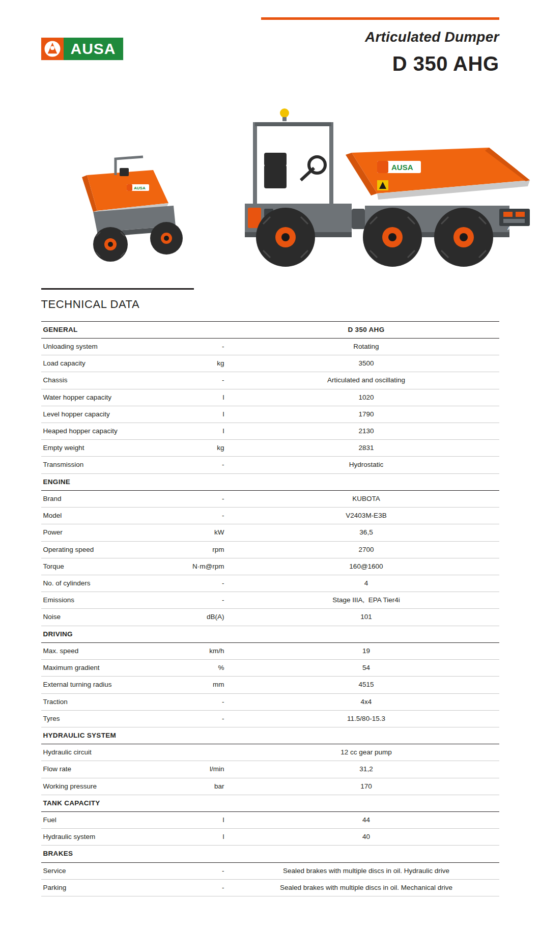AUSA
Articulated Dumper
D 350 AHG
AUSA D 350 AHG – rear three-quarter view AUSA
AUSA D 350 AHG – side view AUSA AUSA
Technical data
Technical data for AUSA D 350 AHG articulated dumper
| General | | D 350 AHG |
| --- | --- | --- |
| Unloading system | - | Rotating |
| Load capacity | kg | 3500 |
| Chassis | - | Articulated and oscillating |
| Water hopper capacity | l | 1020 |
| Level hopper capacity | l | 1790 |
| Heaped hopper capacity | l | 2130 |
| Empty weight | kg | 2831 |
| Transmission | - | Hydrostatic |
| Engine |
| Brand | - | KUBOTA |
| Model | - | V2403M-E3B |
| Power | kW | 36,5 |
| Operating speed | rpm | 2700 |
| Torque | N·m@rpm | 160@1600 |
| No. of cylinders | - | 4 |
| Emissions | - | Stage IIIA, EPA Tier4i |
| Noise | dB(A) | 101 |
| Driving |
| Max. speed | km/h | 19 |
| Maximum gradient | % | 54 |
| External turning radius | mm | 4515 |
| Traction | - | 4x4 |
| Tyres | - | 11.5/80-15.3 |
| Hydraulic system |
| Hydraulic circuit | | 12 cc gear pump |
| Flow rate | l/min | 31,2 |
| Working pressure | bar | 170 |
| Tank capacity |
| Fuel | l | 44 |
| Hydraulic system | l | 40 |
| Brakes |
| Service | - | Sealed brakes with multiple discs in oil. Hydraulic drive |
| Parking | - | Sealed brakes with multiple discs in oil. Mechanical drive |